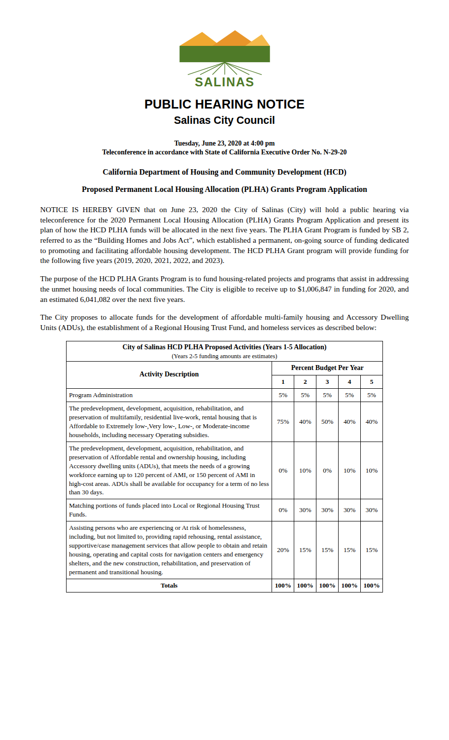SALINAS
PUBLIC HEARING NOTICE
Salinas City Council
Tuesday, June 23, 2020 at 4:00 pm
Teleconference in accordance with State of California Executive Order No. N-29-20
California Department of Housing and Community Development (HCD)
Proposed Permanent Local Housing Allocation (PLHA) Grants Program Application
NOTICE IS HEREBY GIVEN that on June 23, 2020 the City of Salinas (City) will hold a public hearing via teleconference for the 2020 Permanent Local Housing Allocation (PLHA) Grants Program Application and present its plan of how the HCD PLHA funds will be allocated in the next five years. The PLHA Grant Program is funded by SB 2, referred to as the “Building Homes and Jobs Act”, which established a permanent, on-going source of funding dedicated to promoting and facilitating affordable housing development. The HCD PLHA Grant program will provide funding for the following five years (2019, 2020, 2021, 2022, and 2023).
The purpose of the HCD PLHA Grants Program is to fund housing-related projects and programs that assist in addressing the unmet housing needs of local communities. The City is eligible to receive up to $1,006,847 in funding for 2020, and an estimated 6,041,082 over the next five years.
The City proposes to allocate funds for the development of affordable multi-family housing and Accessory Dwelling Units (ADUs), the establishment of a Regional Housing Trust Fund, and homeless services as described below:
City of Salinas HCD PLHA Proposed Activities (Years 1-5 Allocation) (Years 2-5 funding amounts are estimates)
| Activity Description | Percent Budget Per Year |
| --- | --- |
| 1 | 2 | 3 | 4 | 5 |
| Program Administration | 5% | 5% | 5% | 5% | 5% |
| The predevelopment, development, acquisition, rehabilitation, and preservation of multifamily, residential live-work, rental housing that is Affordable to Extremely low-,Very low-, Low-, or Moderate-income households, including necessary Operating subsidies. | 75% | 40% | 50% | 40% | 40% |
| The predevelopment, development, acquisition, rehabilitation, and preservation of Affordable rental and ownership housing, including Accessory dwelling units (ADUs), that meets the needs of a growing workforce earning up to 120 percent of AMI, or 150 percent of AMI in high-cost areas. ADUs shall be available for occupancy for a term of no less than 30 days. | 0% | 10% | 0% | 10% | 10% |
| Matching portions of funds placed into Local or Regional Housing Trust Funds. | 0% | 30% | 30% | 30% | 30% |
| Assisting persons who are experiencing or At risk of homelessness, including, but not limited to, providing rapid rehousing, rental assistance, supportive/case management services that allow people to obtain and retain housing, operating and capital costs for navigation centers and emergency shelters, and the new construction, rehabilitation, and preservation of permanent and transitional housing. | 20% | 15% | 15% | 15% | 15% |
| Totals | 100% | 100% | 100% | 100% | 100% |